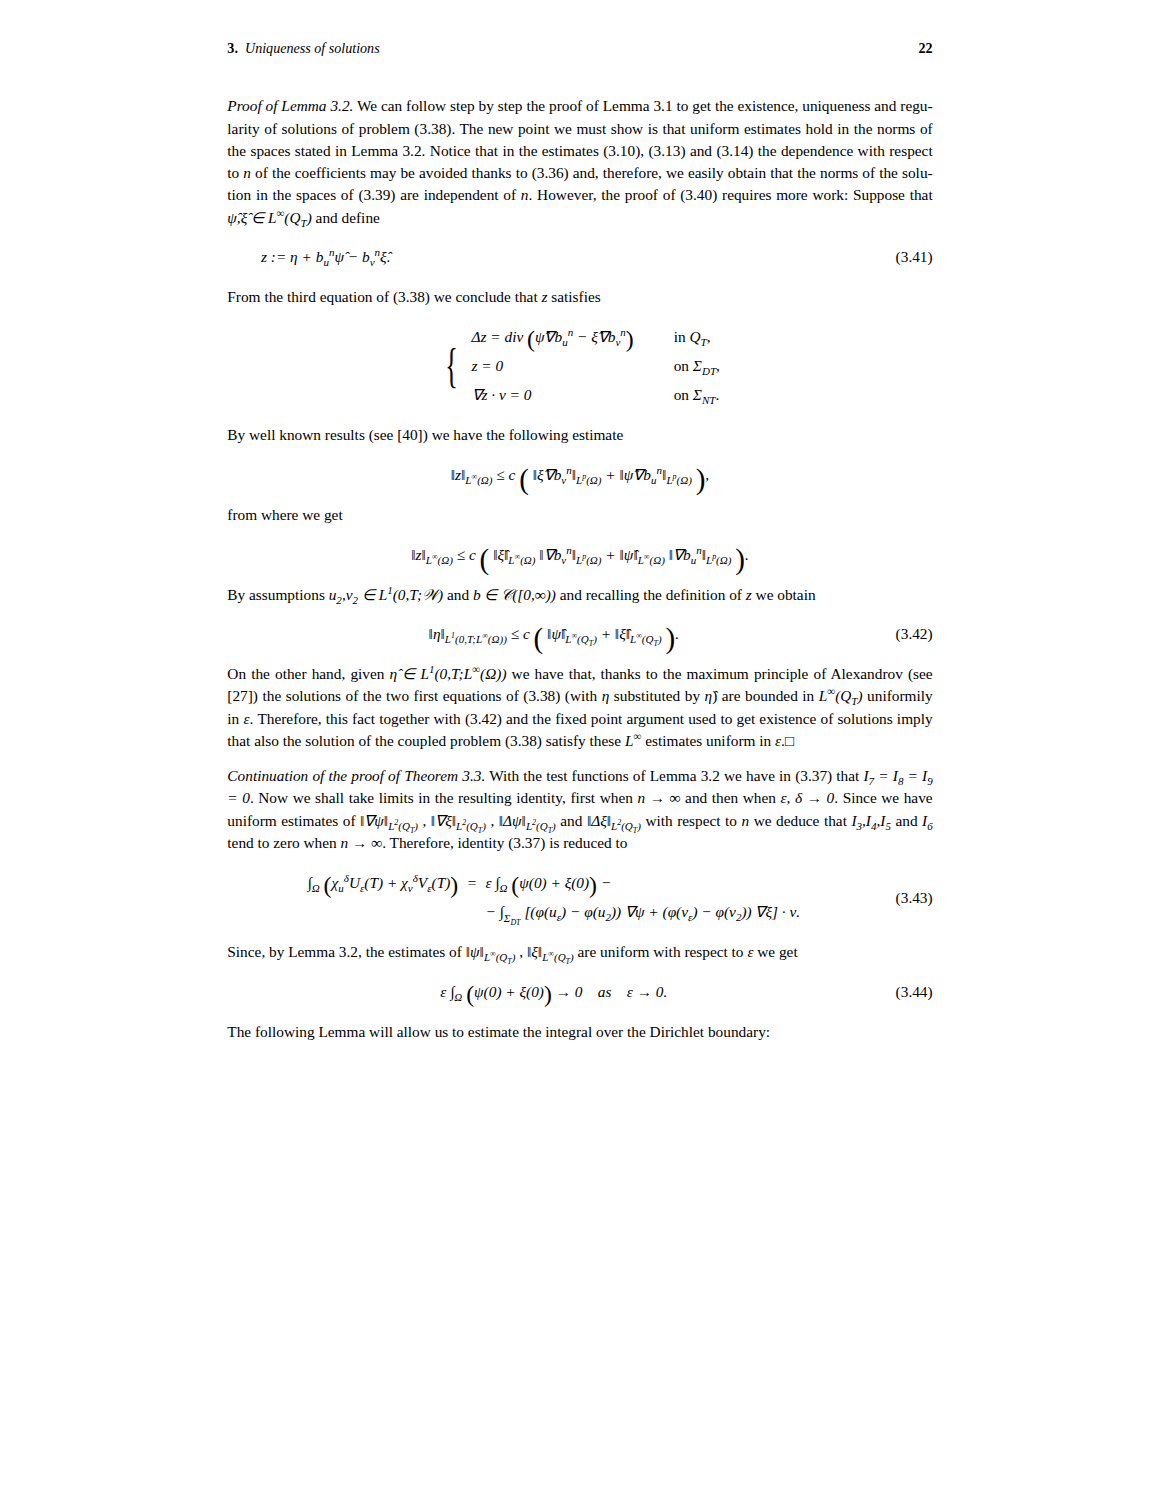3. Uniqueness of solutions
22
Proof of Lemma 3.2. We can follow step by step the proof of Lemma 3.1 to get the existence, uniqueness and regularity of solutions of problem (3.38). The new point we must show is that uniform estimates hold in the norms of the spaces stated in Lemma 3.2. Notice that in the estimates (3.10), (3.13) and (3.14) the dependence with respect to n of the coefficients may be avoided thanks to (3.36) and, therefore, we easily obtain that the norms of the solution in the spaces of (3.39) are independent of n. However, the proof of (3.40) requires more work: Suppose that ψ̂,ξ̂ ∈ L∞(QT) and define
z := η + bunψ̂ − bvnξ̂.
(3.41)
From the third equation of (3.38) we conclude that z satisfies
{ Δz = div (ψ̂∇bun − ξ̂∇bvn) in QT, z = 0 on ΣDT, ∇z · ν = 0 on ΣNT.
By well known results (see [40]) we have the following estimate
‖z‖L∞(Ω) ≤ c ( ‖ξ̂∇bvn‖Lp(Ω) + ‖ψ̂∇bun‖Lp(Ω) ),
from where we get
‖z‖L∞(Ω) ≤ c ( ‖ξ̂‖L∞(Ω) ‖∇bvn‖Lp(Ω) + ‖ψ̂‖L∞(Ω) ‖∇bun‖Lp(Ω) ).
By assumptions u2,v2 ∈ L1(0,T;𝒲) and b ∈ 𝒞([0,∞)) and recalling the definition of z we obtain
‖η‖L1(0,T;L∞(Ω)) ≤ c ( ‖ψ̂‖L∞(QT) + ‖ξ̂‖L∞(QT) ).
(3.42)
On the other hand, given η̂ ∈ L1(0,T;L∞(Ω)) we have that, thanks to the maximum principle of Alexandrov (see [27]) the solutions of the two first equations of (3.38) (with η substituted by η̂) are bounded in L∞(QT) uniformily in ε. Therefore, this fact together with (3.42) and the fixed point argument used to get existence of solutions imply that also the solution of the coupled problem (3.38) satisfy these L∞ estimates uniform in ε.□
Continuation of the proof of Theorem 3.3. With the test functions of Lemma 3.2 we have in (3.37) that I7 = I8 = I9 = 0. Now we shall take limits in the resulting identity, first when n → ∞ and then when ε, δ → 0. Since we have uniform estimates of ‖∇ψ‖L2(QT) , ‖∇ξ‖L2(QT) , ‖Δψ‖L2(QT) and ‖Δξ‖L2(QT) with respect to n we deduce that I3,I4,I5 and I6 tend to zero when n → ∞. Therefore, identity (3.37) is reduced to
∫Ω (χuδUε(T) + χvδVε(T)) = ε ∫Ω (ψ(0) + ξ(0)) − − ∫ΣDT [(φ(uε) − φ(u2)) ∇ψ + (φ(vε) − φ(v2)) ∇ξ] · ν.
(3.43)
Since, by Lemma 3.2, the estimates of ‖ψ‖L∞(QT) , ‖ξ‖L∞(QT) are uniform with respect to ε we get
ε ∫Ω (ψ(0) + ξ(0)) → 0 as ε → 0.
(3.44)
The following Lemma will allow us to estimate the integral over the Dirichlet boundary: